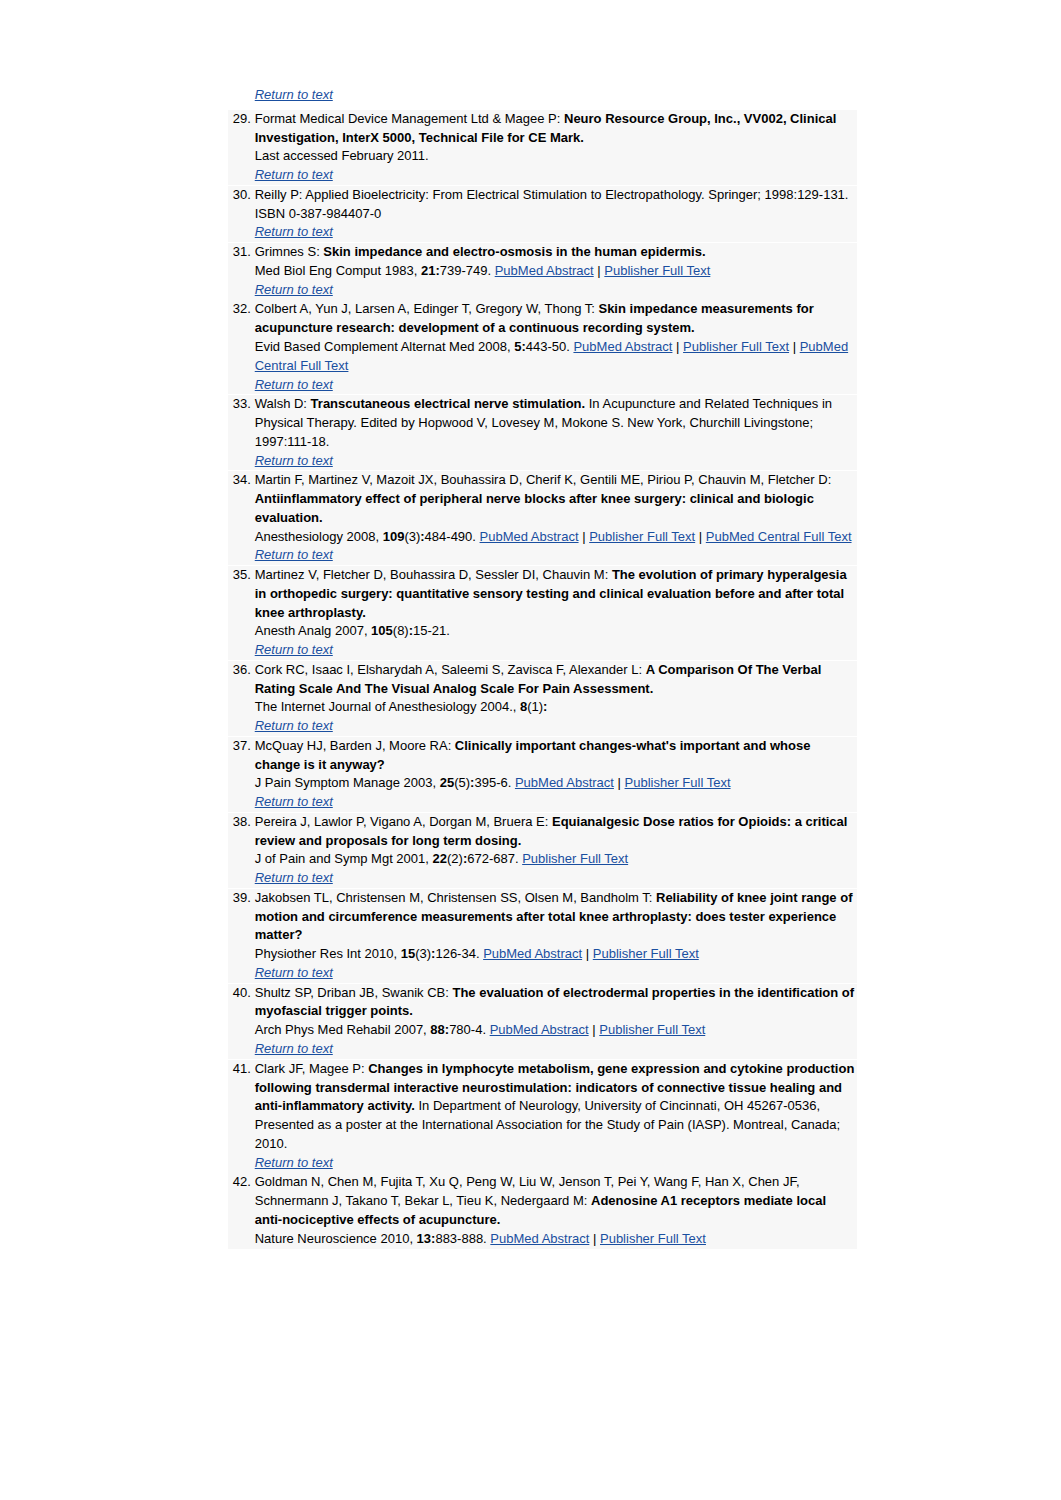Return to text
Format Medical Device Management Ltd & Magee P: Neuro Resource Group, Inc., VV002, Clinical Investigation, InterX 5000, Technical File for CE Mark.
Last accessed February 2011.
Return to text
Reilly P: Applied Bioelectricity: From Electrical Stimulation to Electropathology. Springer; 1998:129-131.
ISBN 0-387-984407-0
Return to text
Grimnes S: Skin impedance and electro-osmosis in the human epidermis.
Med Biol Eng Comput 1983, 21: 739-749. PubMed Abstract | Publisher Full Text
Return to text
Colbert A, Yun J, Larsen A, Edinger T, Gregory W, Thong T: Skin impedance measurements for acupuncture research: development of a continuous recording system.
Evid Based Complement Alternat Med 2008, 5: 443-50. PubMed Abstract | Publisher Full Text | PubMed Central Full Text
Return to text
Walsh D: Transcutaneous electrical nerve stimulation. In Acupuncture and Related Techniques in Physical Therapy. Edited by Hopwood V, Lovesey M, Mokone S. New York, Churchill Livingstone; 1997:111-18.
Return to text
Martin F, Martinez V, Mazoit JX, Bouhassira D, Cherif K, Gentili ME, Piriou P, Chauvin M, Fletcher D: Antiinflammatory effect of peripheral nerve blocks after knee surgery: clinical and biologic evaluation.
Anesthesiology 2008, 109(3): 484-490. PubMed Abstract | Publisher Full Text | PubMed Central Full Text
Return to text
Martinez V, Fletcher D, Bouhassira D, Sessler DI, Chauvin M: The evolution of primary hyperalgesia in orthopedic surgery: quantitative sensory testing and clinical evaluation before and after total knee arthroplasty.
Anesth Analg 2007, 105(8): 15-21.
Return to text
Cork RC, Isaac I, Elsharydah A, Saleemi S, Zavisca F, Alexander L: A Comparison Of The Verbal Rating Scale And The Visual Analog Scale For Pain Assessment.
The Internet Journal of Anesthesiology 2004., 8(1):
Return to text
McQuay HJ, Barden J, Moore RA: Clinically important changes-what's important and whose change is it anyway?
J Pain Symptom Manage 2003, 25(5): 395-6. PubMed Abstract | Publisher Full Text
Return to text
Pereira J, Lawlor P, Vigano A, Dorgan M, Bruera E: Equianalgesic Dose ratios for Opioids: a critical review and proposals for long term dosing.
J of Pain and Symp Mgt 2001, 22(2): 672-687. Publisher Full Text
Return to text
Jakobsen TL, Christensen M, Christensen SS, Olsen M, Bandholm T: Reliability of knee joint range of motion and circumference measurements after total knee arthroplasty: does tester experience matter?
Physiother Res Int 2010, 15(3): 126-34. PubMed Abstract | Publisher Full Text
Return to text
Shultz SP, Driban JB, Swanik CB: The evaluation of electrodermal properties in the identification of myofascial trigger points.
Arch Phys Med Rehabil 2007, 88: 780-4. PubMed Abstract | Publisher Full Text
Return to text
Clark JF, Magee P: Changes in lymphocyte metabolism, gene expression and cytokine production following transdermal interactive neurostimulation: indicators of connective tissue healing and anti-inflammatory activity. In Department of Neurology, University of Cincinnati, OH 45267-0536, Presented as a poster at the International Association for the Study of Pain (IASP). Montreal, Canada; 2010.
Return to text
Goldman N, Chen M, Fujita T, Xu Q, Peng W, Liu W, Jenson T, Pei Y, Wang F, Han X, Chen JF, Schnermann J, Takano T, Bekar L, Tieu K, Nedergaard M: Adenosine A1 receptors mediate local anti-nociceptive effects of acupuncture.
Nature Neuroscience 2010, 13: 883-888. PubMed Abstract | Publisher Full Text